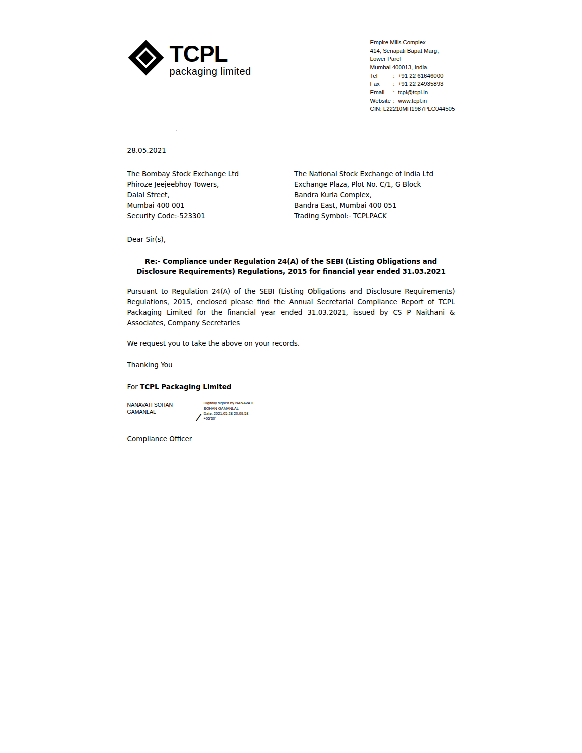TCPL packaging limited
Empire Mills Complex
414, Senapati Bapat Marg,
Lower Parel
Mumbai 400013, India.
Tel:+91 22 61646000
Fax:+91 22 24935893
Email: tcpl@tcpl.in
Website: www.tcpl.in
CIN: L22210MH1987PLC044505
.
28.05.2021
The Bombay Stock Exchange Ltd
Phiroze Jeejeebhoy Towers,
Dalal Street,
Mumbai 400 001
Security Code:-523301
The National Stock Exchange of India Ltd
Exchange Plaza, Plot No. C/1, G Block
Bandra Kurla Complex,
Bandra East, Mumbai 400 051
Trading Symbol:- TCPLPACK
Dear Sir(s),
Re:- Compliance under Regulation 24(A) of the SEBI (Listing Obligations and Disclosure Requirements) Regulations, 2015 for financial year ended 31.03.2021
Pursuant to Regulation 24(A) of the SEBI (Listing Obligations and Disclosure Requirements) Regulations, 2015, enclosed please find the Annual Secretarial Compliance Report of TCPL Packaging Limited for the financial year ended 31.03.2021, issued by CS P Naithani & Associates, Company Secretaries
We request you to take the above on your records.
Thanking You
For TCPL Packaging Limited
NANAVATI SOHAN
GAMANLAL
Digitally signed by NANAVATI
SOHAN GAMANLAL
Date: 2021.05.28 20:09:58
+05'30'
/
Compliance Officer